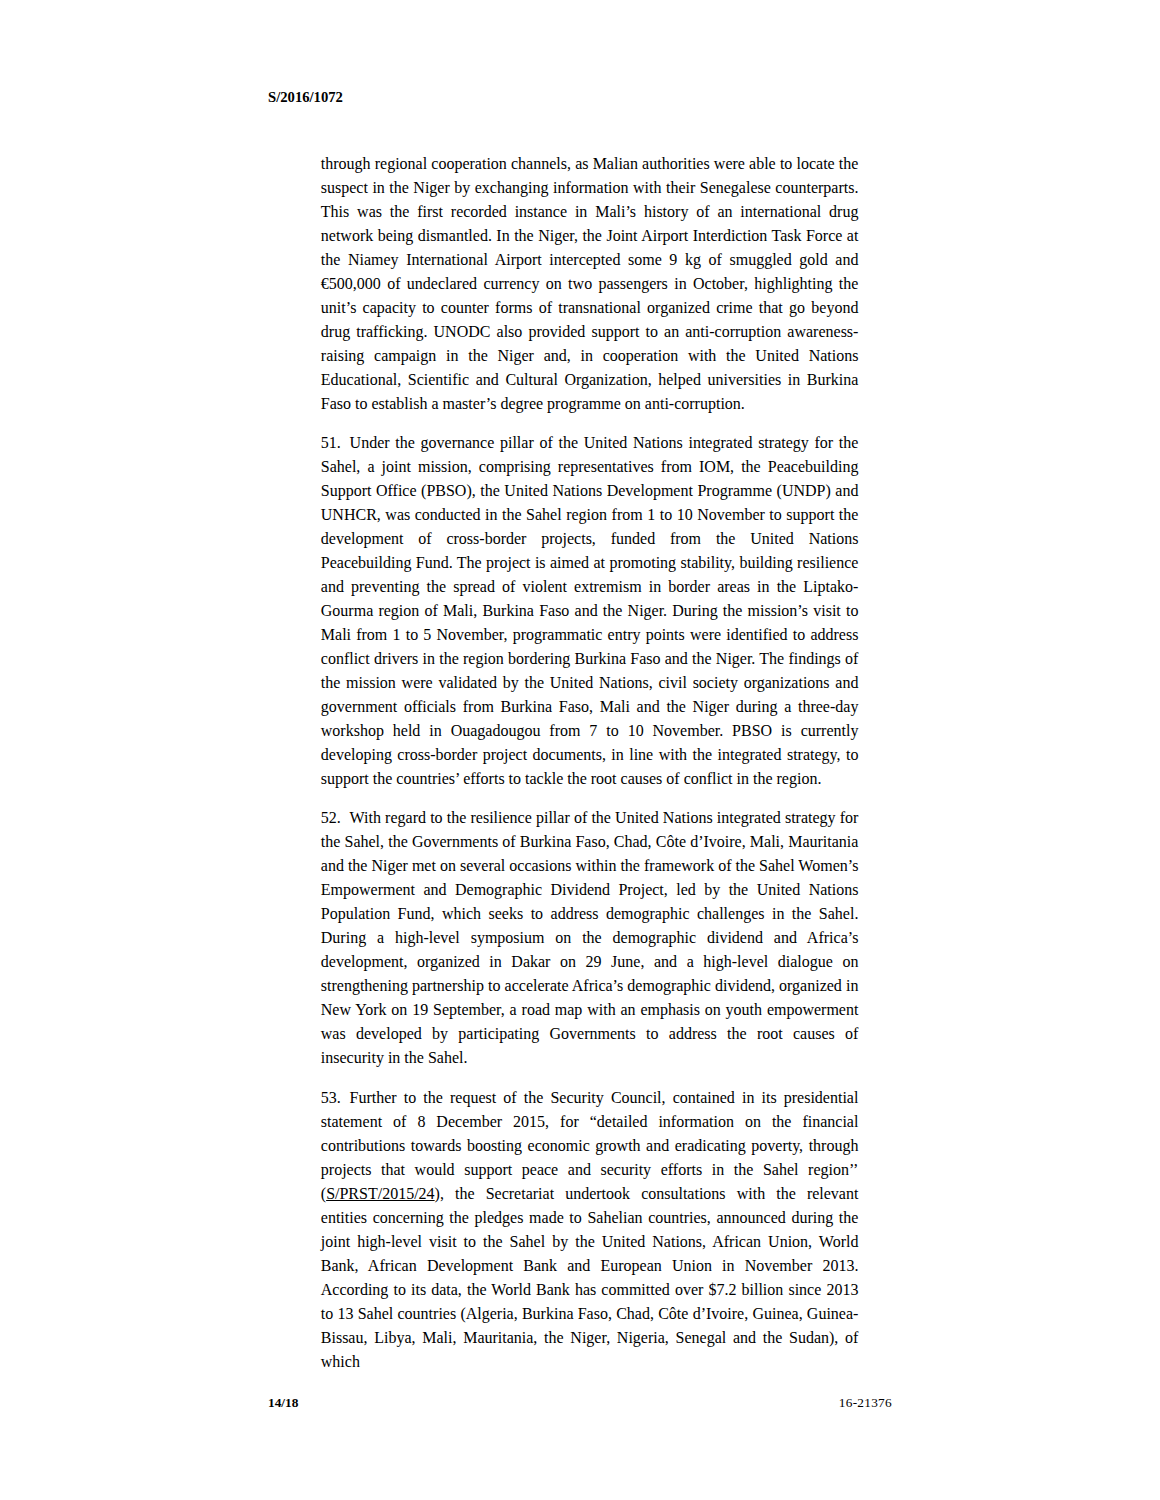S/2016/1072
through regional cooperation channels, as Malian authorities were able to locate the suspect in the Niger by exchanging information with their Senegalese counterparts. This was the first recorded instance in Mali’s history of an international drug network being dismantled. In the Niger, the Joint Airport Interdiction Task Force at the Niamey International Airport intercepted some 9 kg of smuggled gold and €500,000 of undeclared currency on two passengers in October, highlighting the unit’s capacity to counter forms of transnational organized crime that go beyond drug trafficking. UNODC also provided support to an anti-corruption awareness-raising campaign in the Niger and, in cooperation with the United Nations Educational, Scientific and Cultural Organization, helped universities in Burkina Faso to establish a master’s degree programme on anti-corruption.
51. Under the governance pillar of the United Nations integrated strategy for the Sahel, a joint mission, comprising representatives from IOM, the Peacebuilding Support Office (PBSO), the United Nations Development Programme (UNDP) and UNHCR, was conducted in the Sahel region from 1 to 10 November to support the development of cross-border projects, funded from the United Nations Peacebuilding Fund. The project is aimed at promoting stability, building resilience and preventing the spread of violent extremism in border areas in the Liptako-Gourma region of Mali, Burkina Faso and the Niger. During the mission’s visit to Mali from 1 to 5 November, programmatic entry points were identified to address conflict drivers in the region bordering Burkina Faso and the Niger. The findings of the mission were validated by the United Nations, civil society organizations and government officials from Burkina Faso, Mali and the Niger during a three-day workshop held in Ouagadougou from 7 to 10 November. PBSO is currently developing cross-border project documents, in line with the integrated strategy, to support the countries’ efforts to tackle the root causes of conflict in the region.
52. With regard to the resilience pillar of the United Nations integrated strategy for the Sahel, the Governments of Burkina Faso, Chad, Côte d’Ivoire, Mali, Mauritania and the Niger met on several occasions within the framework of the Sahel Women’s Empowerment and Demographic Dividend Project, led by the United Nations Population Fund, which seeks to address demographic challenges in the Sahel. During a high-level symposium on the demographic dividend and Africa’s development, organized in Dakar on 29 June, and a high-level dialogue on strengthening partnership to accelerate Africa’s demographic dividend, organized in New York on 19 September, a road map with an emphasis on youth empowerment was developed by participating Governments to address the root causes of insecurity in the Sahel.
53. Further to the request of the Security Council, contained in its presidential statement of 8 December 2015, for “detailed information on the financial contributions towards boosting economic growth and eradicating poverty, through projects that would support peace and security efforts in the Sahel region’’ (S/PRST/2015/24), the Secretariat undertook consultations with the relevant entities concerning the pledges made to Sahelian countries, announced during the joint high-level visit to the Sahel by the United Nations, African Union, World Bank, African Development Bank and European Union in November 2013. According to its data, the World Bank has committed over $7.2 billion since 2013 to 13 Sahel countries (Algeria, Burkina Faso, Chad, Côte d’Ivoire, Guinea, Guinea-Bissau, Libya, Mali, Mauritania, the Niger, Nigeria, Senegal and the Sudan), of which
14/18 16-21376